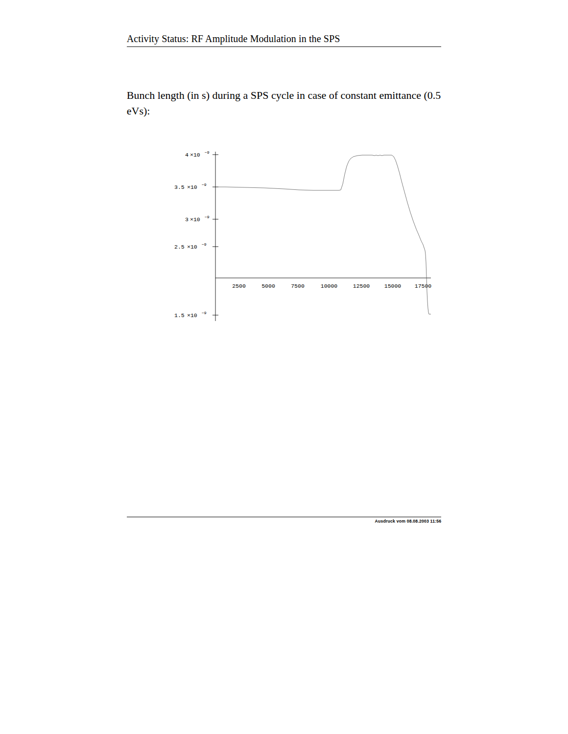Activity Status: RF Amplitude Modulation in the SPS
Bunch length (in s) during a SPS cycle in case of constant emittance (0.5 eVs):
4 ×10 −9 3.5 ×10 −9 3 ×10 −9 2.5 ×10 −9 1.5 ×10 −9 2500 5000 7500 10000 12500 15000 17500
Ausdruck vom 08.08.2003 11:56